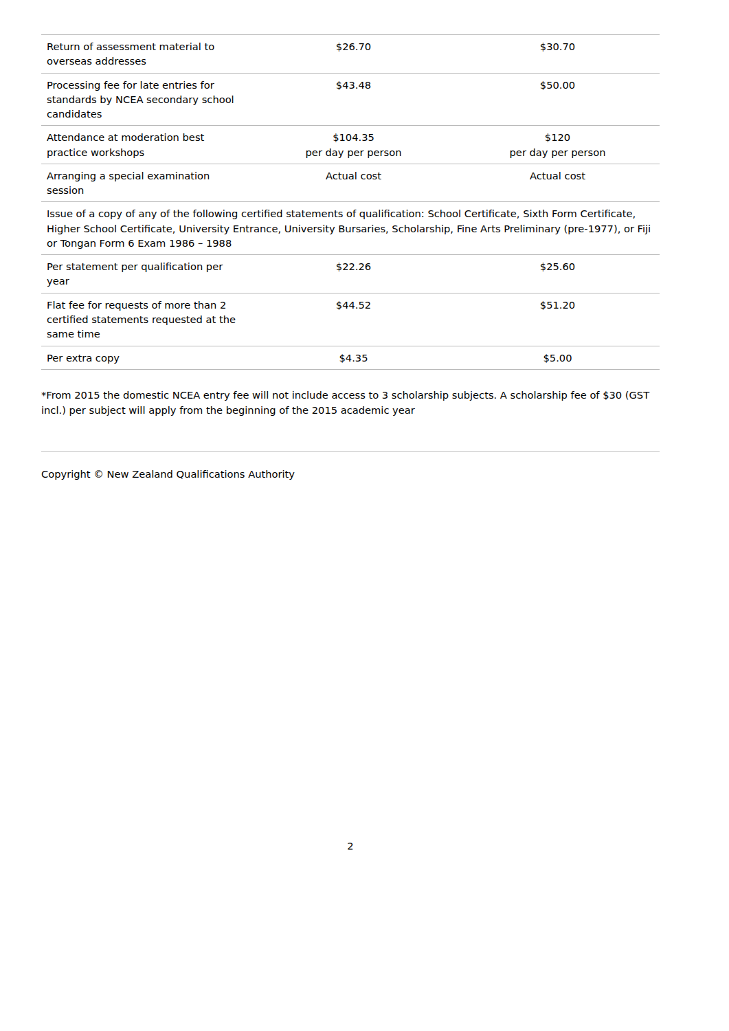| Return of assessment material to overseas addresses | $26.70 | $30.70 |
| Processing fee for late entries for standards by NCEA secondary school candidates | $43.48 | $50.00 |
| Attendance at moderation best practice workshops | $104.35 per day per person | $120 per day per person |
| Arranging a special examination session | Actual cost | Actual cost |
| Issue of a copy of any of the following certified statements of qualification: School Certificate, Sixth Form Certificate, Higher School Certificate, University Entrance, University Bursaries, Scholarship, Fine Arts Preliminary (pre-1977), or Fiji or Tongan Form 6 Exam 1986 – 1988 |
| Per statement per qualification per year | $22.26 | $25.60 |
| Flat fee for requests of more than 2 certified statements requested at the same time | $44.52 | $51.20 |
| Per extra copy | $4.35 | $5.00 |
*From 2015 the domestic NCEA entry fee will not include access to 3 scholarship subjects. A scholarship fee of $30 (GST incl.) per subject will apply from the beginning of the 2015 academic year
Copyright © New Zealand Qualifications Authority
2